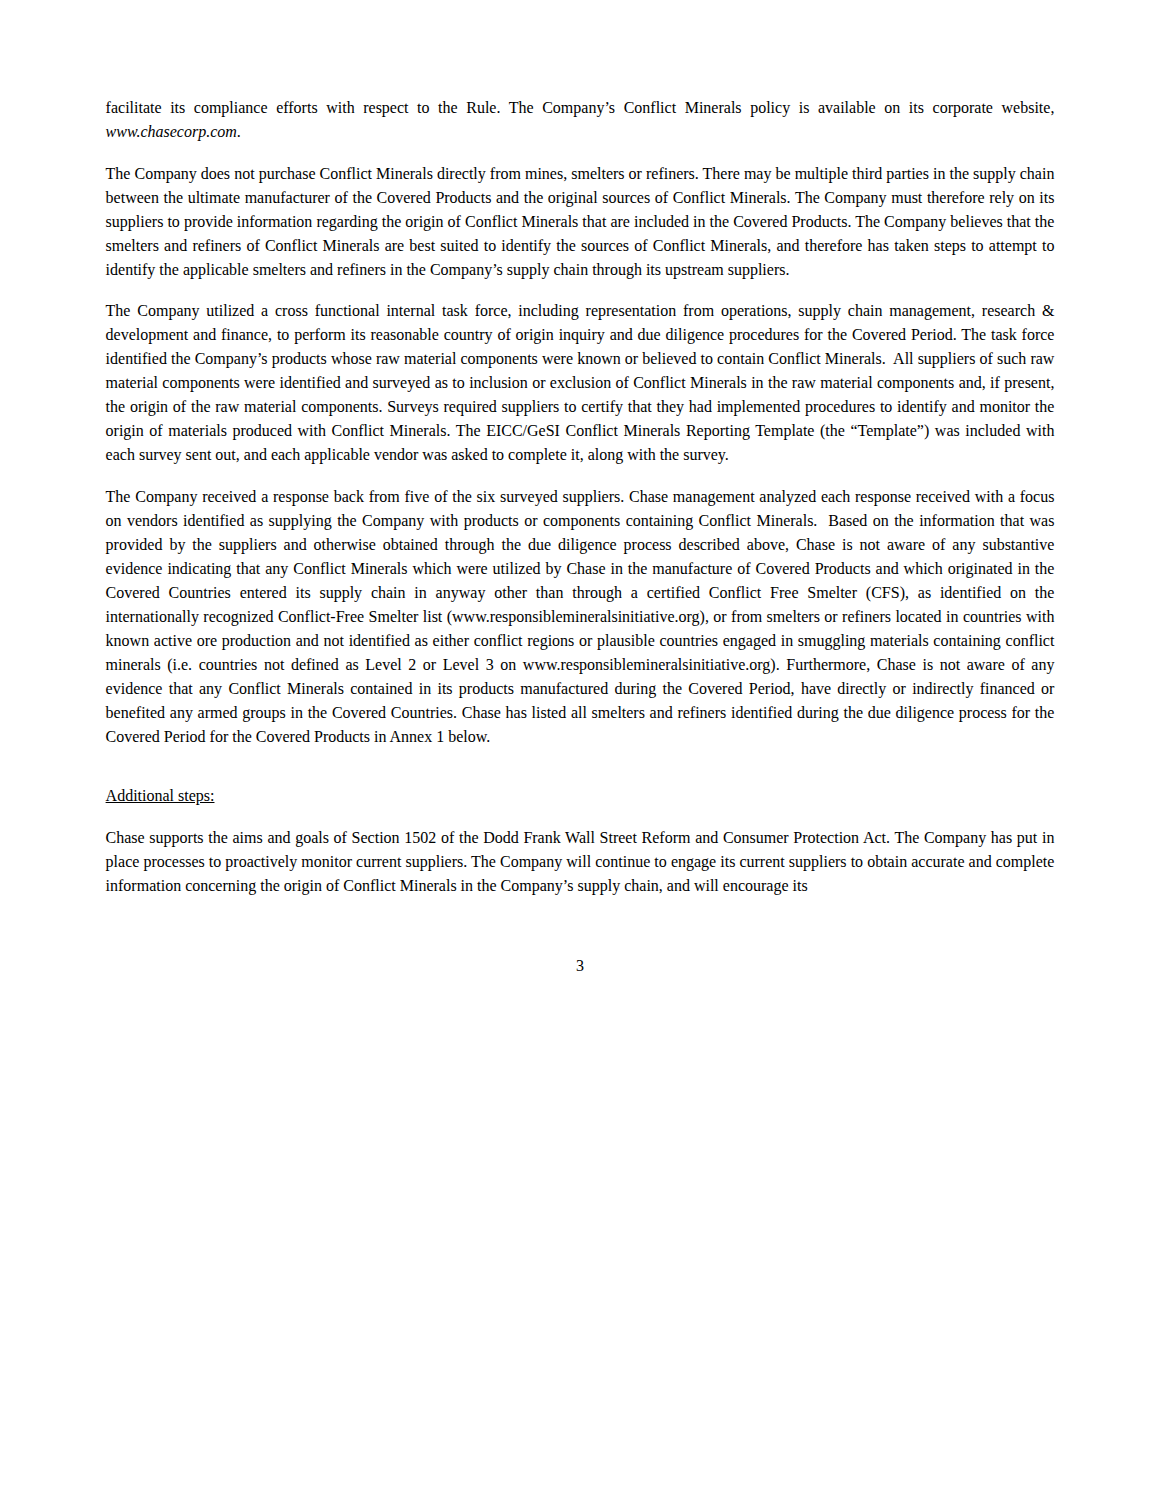facilitate its compliance efforts with respect to the Rule. The Company’s Conflict Minerals policy is available on its corporate website, www.chasecorp.com.
The Company does not purchase Conflict Minerals directly from mines, smelters or refiners. There may be multiple third parties in the supply chain between the ultimate manufacturer of the Covered Products and the original sources of Conflict Minerals. The Company must therefore rely on its suppliers to provide information regarding the origin of Conflict Minerals that are included in the Covered Products. The Company believes that the smelters and refiners of Conflict Minerals are best suited to identify the sources of Conflict Minerals, and therefore has taken steps to attempt to identify the applicable smelters and refiners in the Company’s supply chain through its upstream suppliers.
The Company utilized a cross functional internal task force, including representation from operations, supply chain management, research & development and finance, to perform its reasonable country of origin inquiry and due diligence procedures for the Covered Period. The task force identified the Company’s products whose raw material components were known or believed to contain Conflict Minerals. All suppliers of such raw material components were identified and surveyed as to inclusion or exclusion of Conflict Minerals in the raw material components and, if present, the origin of the raw material components. Surveys required suppliers to certify that they had implemented procedures to identify and monitor the origin of materials produced with Conflict Minerals. The EICC/GeSI Conflict Minerals Reporting Template (the “Template”) was included with each survey sent out, and each applicable vendor was asked to complete it, along with the survey.
The Company received a response back from five of the six surveyed suppliers. Chase management analyzed each response received with a focus on vendors identified as supplying the Company with products or components containing Conflict Minerals. Based on the information that was provided by the suppliers and otherwise obtained through the due diligence process described above, Chase is not aware of any substantive evidence indicating that any Conflict Minerals which were utilized by Chase in the manufacture of Covered Products and which originated in the Covered Countries entered its supply chain in anyway other than through a certified Conflict Free Smelter (CFS), as identified on the internationally recognized Conflict-Free Smelter list (www.responsiblemineralsinitiative.org), or from smelters or refiners located in countries with known active ore production and not identified as either conflict regions or plausible countries engaged in smuggling materials containing conflict minerals (i.e. countries not defined as Level 2 or Level 3 on www.responsiblemineralsinitiative.org). Furthermore, Chase is not aware of any evidence that any Conflict Minerals contained in its products manufactured during the Covered Period, have directly or indirectly financed or benefited any armed groups in the Covered Countries. Chase has listed all smelters and refiners identified during the due diligence process for the Covered Period for the Covered Products in Annex 1 below.
Additional steps:
Chase supports the aims and goals of Section 1502 of the Dodd Frank Wall Street Reform and Consumer Protection Act. The Company has put in place processes to proactively monitor current suppliers. The Company will continue to engage its current suppliers to obtain accurate and complete information concerning the origin of Conflict Minerals in the Company’s supply chain, and will encourage its
3